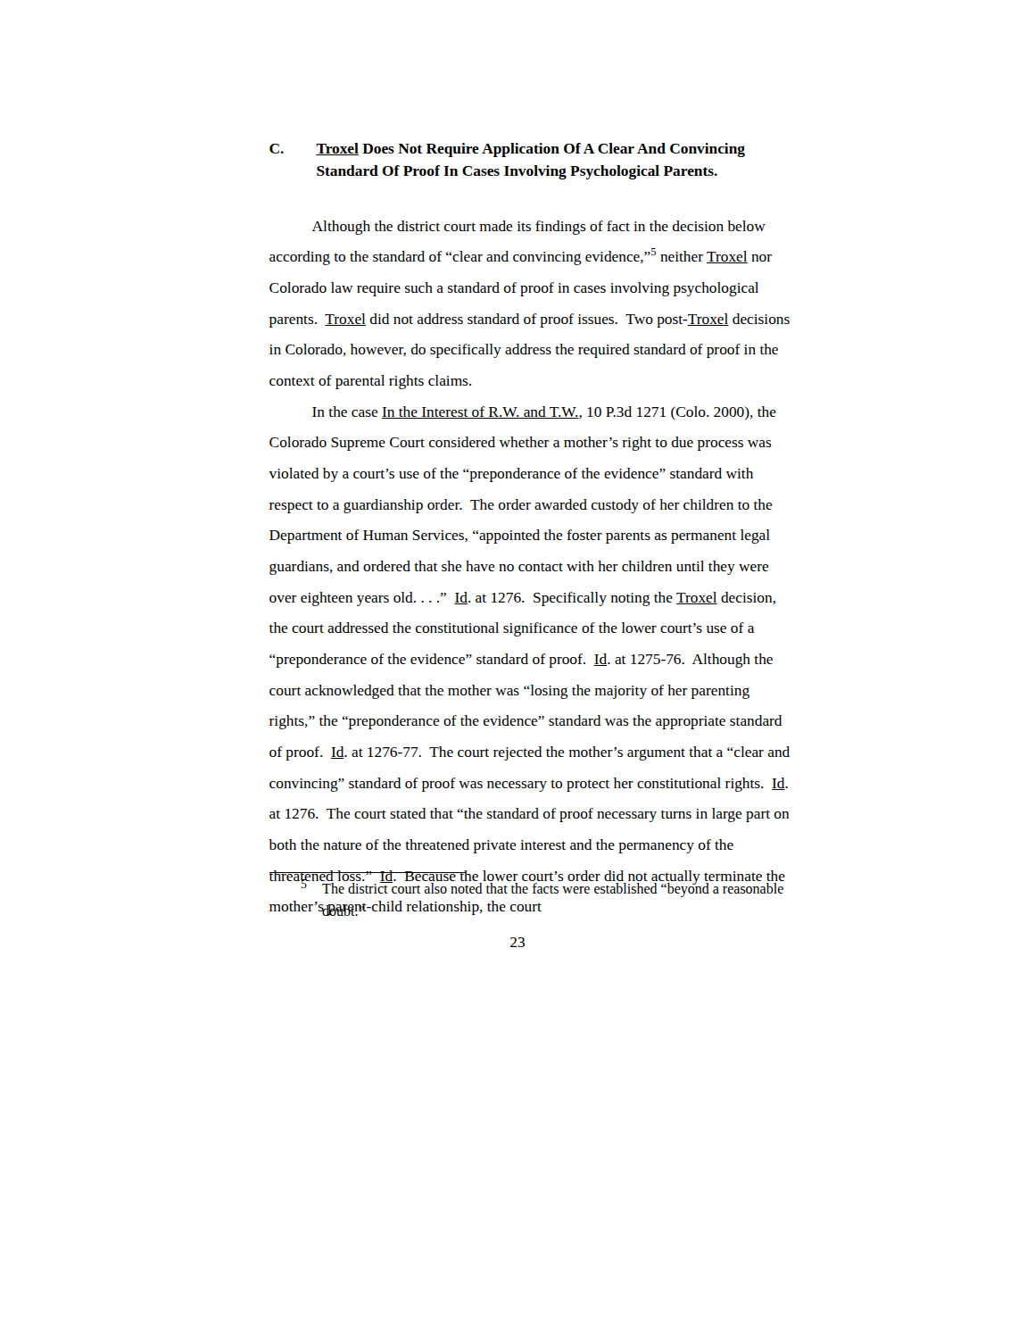C. Troxel Does Not Require Application Of A Clear And Convincing Standard Of Proof In Cases Involving Psychological Parents.
Although the district court made its findings of fact in the decision below according to the standard of “clear and convincing evidence,”5 neither Troxel nor Colorado law require such a standard of proof in cases involving psychological parents. Troxel did not address standard of proof issues. Two post-Troxel decisions in Colorado, however, do specifically address the required standard of proof in the context of parental rights claims.
In the case In the Interest of R.W. and T.W., 10 P.3d 1271 (Colo. 2000), the Colorado Supreme Court considered whether a mother’s right to due process was violated by a court’s use of the “preponderance of the evidence” standard with respect to a guardianship order. The order awarded custody of her children to the Department of Human Services, “appointed the foster parents as permanent legal guardians, and ordered that she have no contact with her children until they were over eighteen years old. . . .” Id. at 1276. Specifically noting the Troxel decision, the court addressed the constitutional significance of the lower court’s use of a “preponderance of the evidence” standard of proof. Id. at 1275-76. Although the court acknowledged that the mother was “losing the majority of her parenting rights,” the “preponderance of the evidence” standard was the appropriate standard of proof. Id. at 1276-77. The court rejected the mother’s argument that a “clear and convincing” standard of proof was necessary to protect her constitutional rights. Id. at 1276. The court stated that “the standard of proof necessary turns in large part on both the nature of the threatened private interest and the permanency of the threatened loss.” Id. Because the lower court’s order did not actually terminate the mother’s parent-child relationship, the court
5 The district court also noted that the facts were established “beyond a reasonable doubt.”
23